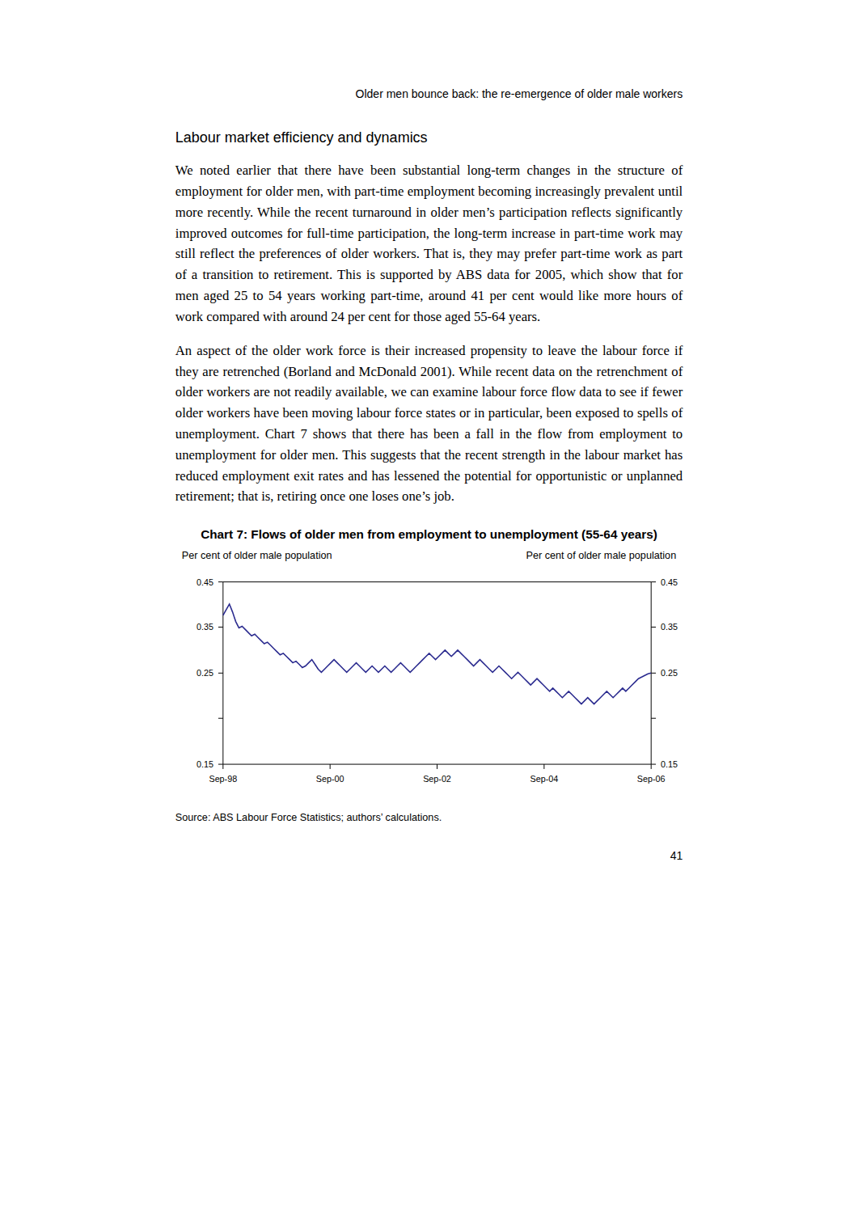Older men bounce back: the re-emergence of older male workers
Labour market efficiency and dynamics
We noted earlier that there have been substantial long-term changes in the structure of employment for older men, with part-time employment becoming increasingly prevalent until more recently. While the recent turnaround in older men’s participation reflects significantly improved outcomes for full-time participation, the long-term increase in part-time work may still reflect the preferences of older workers. That is, they may prefer part-time work as part of a transition to retirement. This is supported by ABS data for 2005, which show that for men aged 25 to 54 years working part-time, around 41 per cent would like more hours of work compared with around 24 per cent for those aged 55-64 years.
An aspect of the older work force is their increased propensity to leave the labour force if they are retrenched (Borland and McDonald 2001). While recent data on the retrenchment of older workers are not readily available, we can examine labour force flow data to see if fewer older workers have been moving labour force states or in particular, been exposed to spells of unemployment. Chart 7 shows that there has been a fall in the flow from employment to unemployment for older men. This suggests that the recent strength in the labour market has reduced employment exit rates and has lessened the potential for opportunistic or unplanned retirement; that is, retiring once one loses one’s job.
Chart 7: Flows of older men from employment to unemployment (55-64 years)
Per cent of older male population Per cent of older male population
0.45 0.35 0.25 0.15 0.45 0.35 0.25 0.15 Sep-98 Sep-00 Sep-02 Sep-04 Sep-06
Source: ABS Labour Force Statistics; authors’ calculations.
41